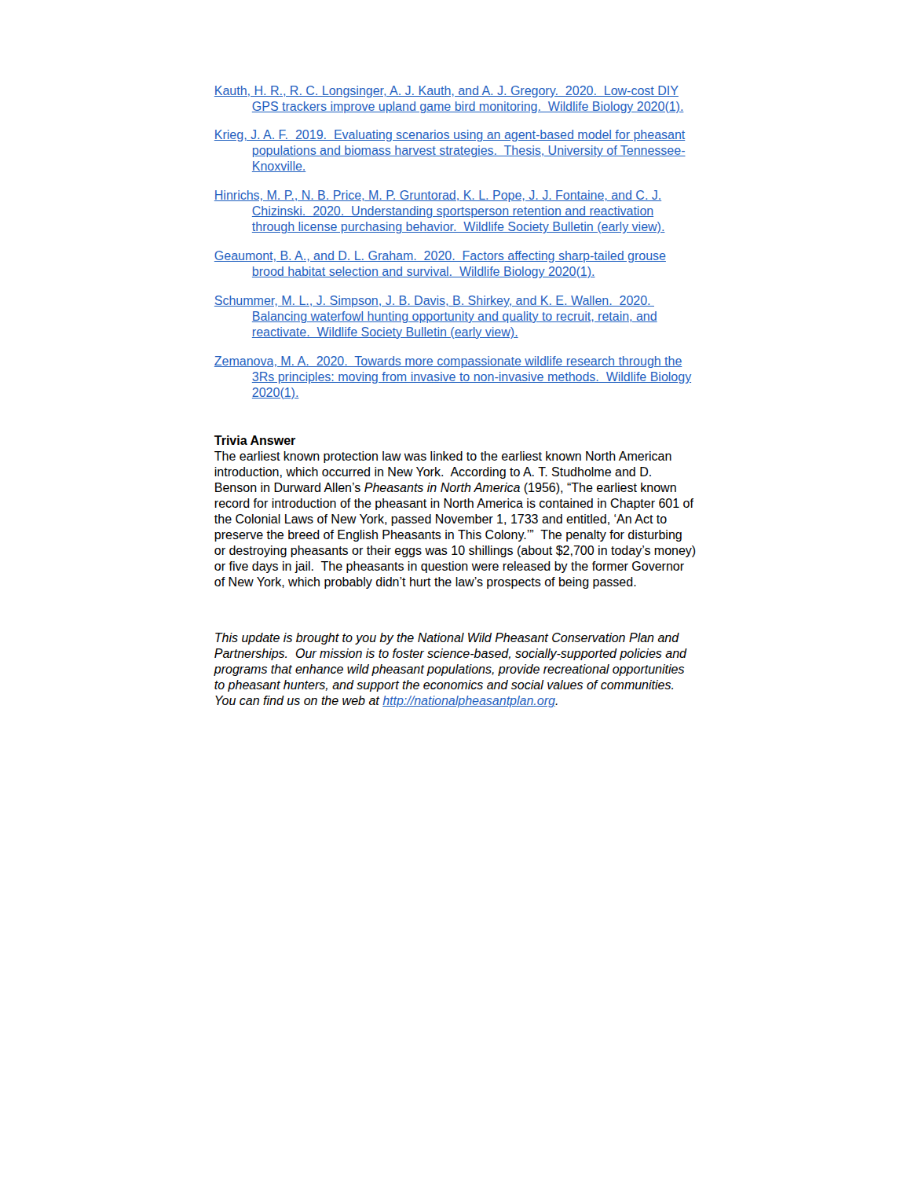Kauth, H. R., R. C. Longsinger, A. J. Kauth, and A. J. Gregory. 2020. Low-cost DIY GPS trackers improve upland game bird monitoring. Wildlife Biology 2020(1).
Krieg, J. A. F. 2019. Evaluating scenarios using an agent-based model for pheasant populations and biomass harvest strategies. Thesis, University of Tennessee-Knoxville.
Hinrichs, M. P., N. B. Price, M. P. Gruntorad, K. L. Pope, J. J. Fontaine, and C. J. Chizinski. 2020. Understanding sportsperson retention and reactivation through license purchasing behavior. Wildlife Society Bulletin (early view).
Geaumont, B. A., and D. L. Graham. 2020. Factors affecting sharp-tailed grouse brood habitat selection and survival. Wildlife Biology 2020(1).
Schummer, M. L., J. Simpson, J. B. Davis, B. Shirkey, and K. E. Wallen. 2020. Balancing waterfowl hunting opportunity and quality to recruit, retain, and reactivate. Wildlife Society Bulletin (early view).
Zemanova, M. A. 2020. Towards more compassionate wildlife research through the 3Rs principles: moving from invasive to non-invasive methods. Wildlife Biology 2020(1).
Trivia Answer
The earliest known protection law was linked to the earliest known North American introduction, which occurred in New York. According to A. T. Studholme and D. Benson in Durward Allen’s Pheasants in North America (1956), “The earliest known record for introduction of the pheasant in North America is contained in Chapter 601 of the Colonial Laws of New York, passed November 1, 1733 and entitled, ‘An Act to preserve the breed of English Pheasants in This Colony.’” The penalty for disturbing or destroying pheasants or their eggs was 10 shillings (about $2,700 in today’s money) or five days in jail. The pheasants in question were released by the former Governor of New York, which probably didn’t hurt the law’s prospects of being passed.
This update is brought to you by the National Wild Pheasant Conservation Plan and Partnerships. Our mission is to foster science-based, socially-supported policies and programs that enhance wild pheasant populations, provide recreational opportunities to pheasant hunters, and support the economics and social values of communities. You can find us on the web at http://nationalpheasantplan.org.